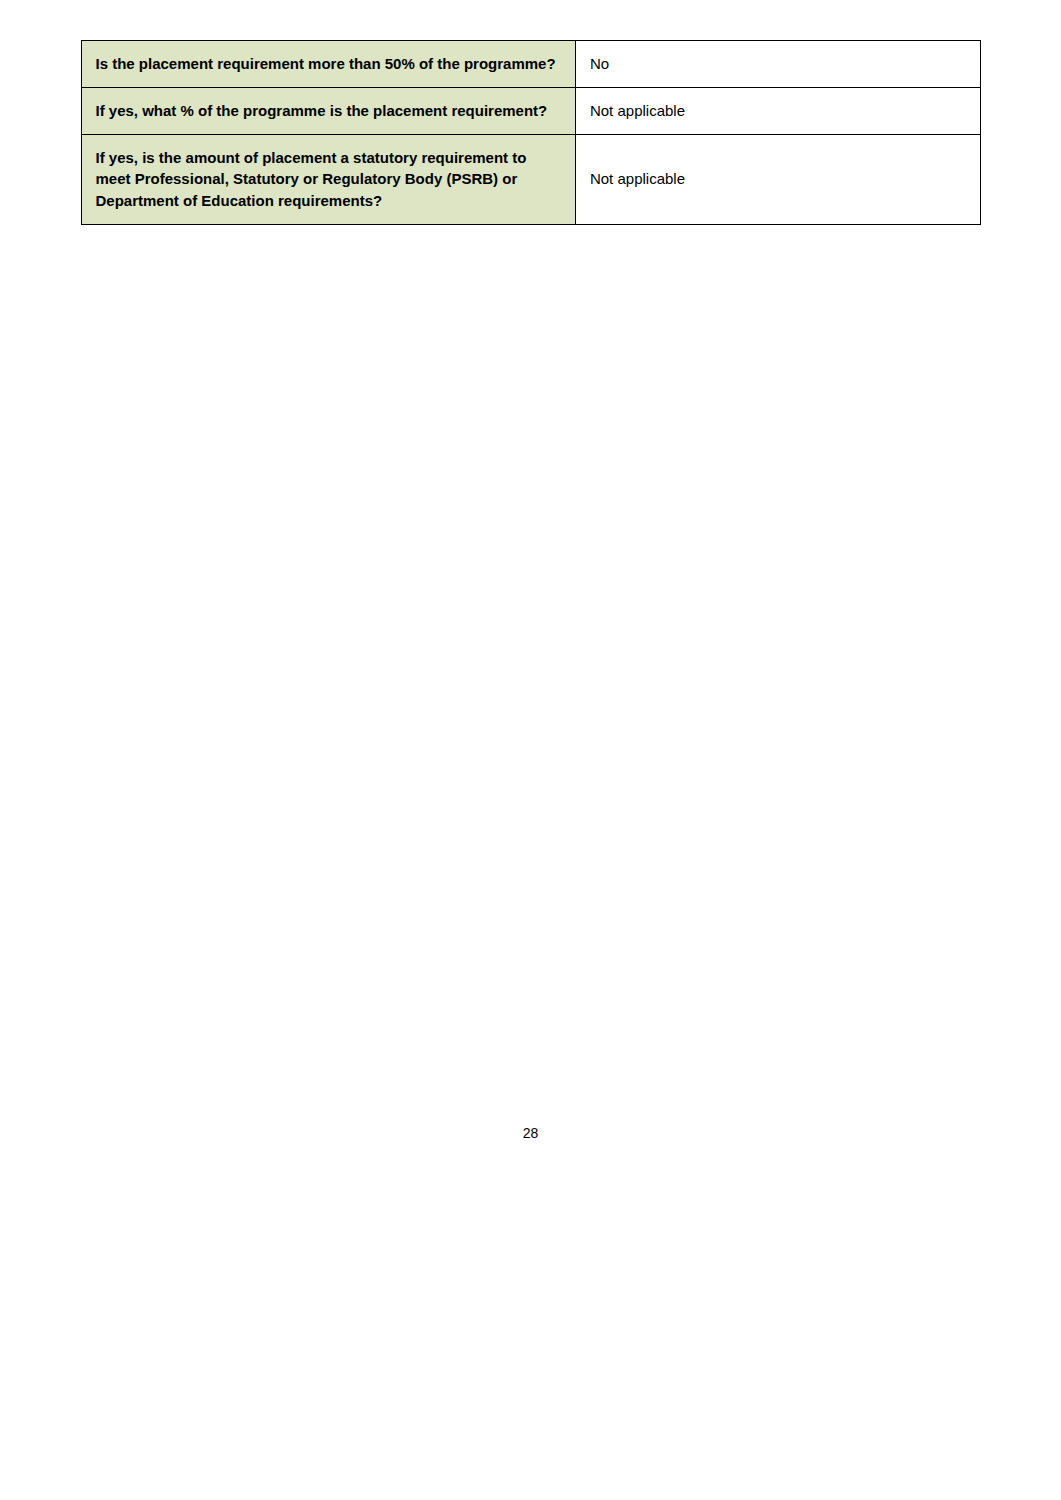| Is the placement requirement more than 50% of the programme? | No |
| If yes, what % of the programme is the placement requirement? | Not applicable |
| If yes, is the amount of placement a statutory requirement to meet Professional, Statutory or Regulatory Body (PSRB) or Department of Education requirements? | Not applicable |
28